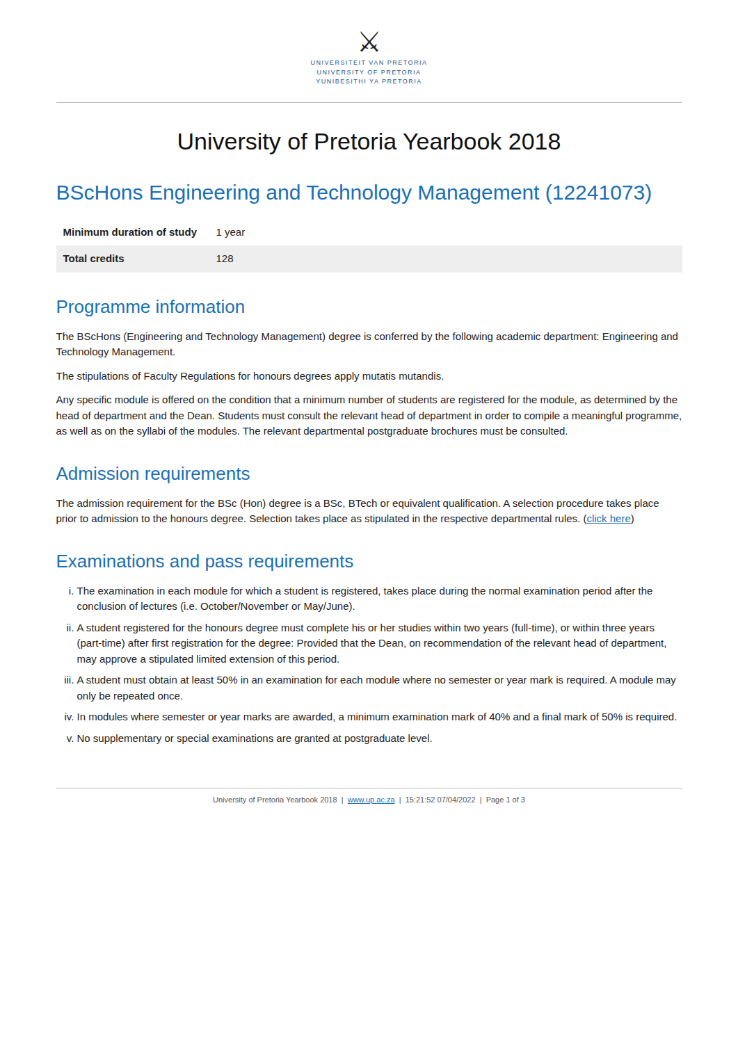⚔
UNIVERSITEIT VAN PRETORIA UNIVERSITY OF PRETORIA YUNIBESITHI YA PRETORIA
University of Pretoria Yearbook 2018
BScHons Engineering and Technology Management (12241073)
| Minimum duration of study | 1 year |
| Total credits | 128 |
Programme information
The BScHons (Engineering and Technology Management) degree is conferred by the following academic department: Engineering and Technology Management.
The stipulations of Faculty Regulations for honours degrees apply mutatis mutandis.
Any specific module is offered on the condition that a minimum number of students are registered for the module, as determined by the head of department and the Dean. Students must consult the relevant head of department in order to compile a meaningful programme, as well as on the syllabi of the modules. The relevant departmental postgraduate brochures must be consulted.
Admission requirements
The admission requirement for the BSc (Hon) degree is a BSc, BTech or equivalent qualification. A selection procedure takes place prior to admission to the honours degree. Selection takes place as stipulated in the respective departmental rules. (click here)
Examinations and pass requirements
The examination in each module for which a student is registered, takes place during the normal examination period after the conclusion of lectures (i.e. October/November or May/June).
A student registered for the honours degree must complete his or her studies within two years (full-time), or within three years (part-time) after first registration for the degree: Provided that the Dean, on recommendation of the relevant head of department, may approve a stipulated limited extension of this period.
A student must obtain at least 50% in an examination for each module where no semester or year mark is required. A module may only be repeated once.
In modules where semester or year marks are awarded, a minimum examination mark of 40% and a final mark of 50% is required.
No supplementary or special examinations are granted at postgraduate level.
University of Pretoria Yearbook 2018 | www.up.ac.za | 15:21:52 07/04/2022 | Page 1 of 3